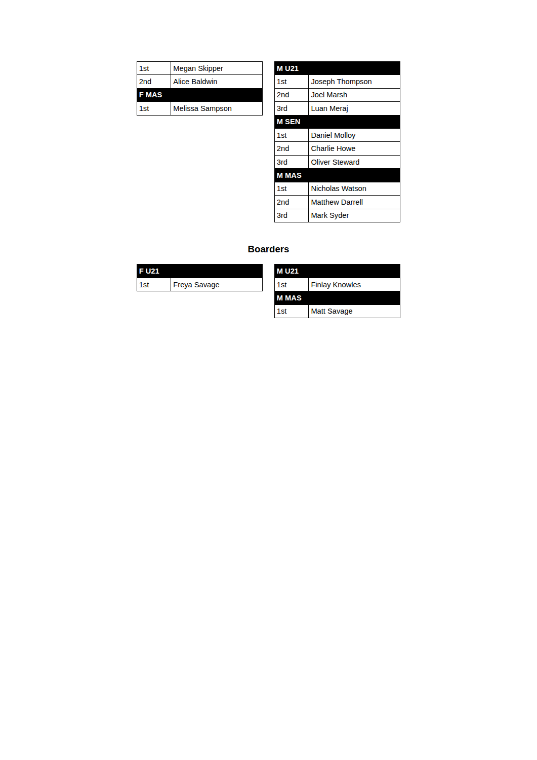| 1st | Megan Skipper |
| 2nd | Alice Baldwin |
| F MAS |
| 1st | Melissa Sampson |
| M U21 |
| 1st | Joseph Thompson |
| 2nd | Joel Marsh |
| 3rd | Luan Meraj |
| M SEN |
| 1st | Daniel Molloy |
| 2nd | Charlie Howe |
| 3rd | Oliver Steward |
| M MAS |
| 1st | Nicholas Watson |
| 2nd | Matthew Darrell |
| 3rd | Mark Syder |
Boarders
| F U21 |
| 1st | Freya Savage |
| M U21 |
| 1st | Finlay Knowles |
| M MAS |
| 1st | Matt Savage |